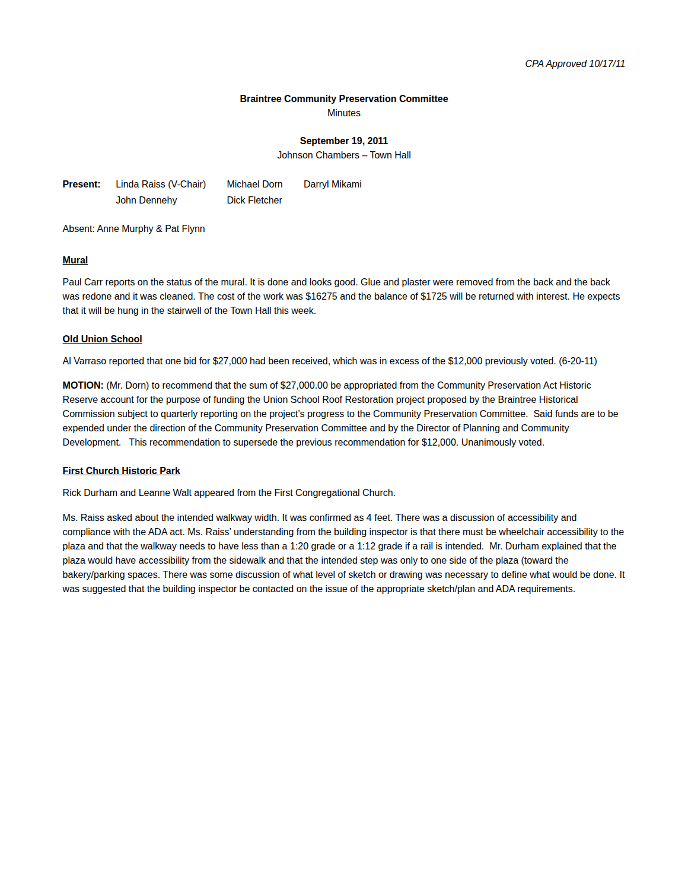CPA Approved 10/17/11
Braintree Community Preservation Committee
Minutes
September 19, 2011
Johnson Chambers – Town Hall
| Present: | Linda Raiss (V-Chair) | Michael Dorn | Darryl Mikami |
| | John Dennehy | Dick Fletcher | |
Absent: Anne Murphy & Pat Flynn
Mural
Paul Carr reports on the status of the mural. It is done and looks good. Glue and plaster were removed from the back and the back was redone and it was cleaned. The cost of the work was $16275 and the balance of $1725 will be returned with interest. He expects that it will be hung in the stairwell of the Town Hall this week.
Old Union School
Al Varraso reported that one bid for $27,000 had been received, which was in excess of the $12,000 previously voted. (6-20-11)
MOTION: (Mr. Dorn) to recommend that the sum of $27,000.00 be appropriated from the Community Preservation Act Historic Reserve account for the purpose of funding the Union School Roof Restoration project proposed by the Braintree Historical Commission subject to quarterly reporting on the project’s progress to the Community Preservation Committee. Said funds are to be expended under the direction of the Community Preservation Committee and by the Director of Planning and Community Development. This recommendation to supersede the previous recommendation for $12,000. Unanimously voted.
First Church Historic Park
Rick Durham and Leanne Walt appeared from the First Congregational Church.
Ms. Raiss asked about the intended walkway width. It was confirmed as 4 feet. There was a discussion of accessibility and compliance with the ADA act. Ms. Raiss’ understanding from the building inspector is that there must be wheelchair accessibility to the plaza and that the walkway needs to have less than a 1:20 grade or a 1:12 grade if a rail is intended. Mr. Durham explained that the plaza would have accessibility from the sidewalk and that the intended step was only to one side of the plaza (toward the bakery/parking spaces. There was some discussion of what level of sketch or drawing was necessary to define what would be done. It was suggested that the building inspector be contacted on the issue of the appropriate sketch/plan and ADA requirements.